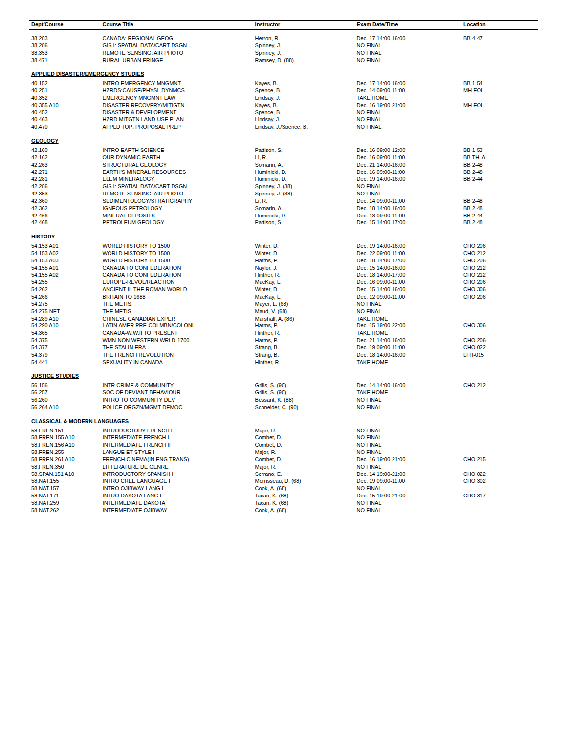| Dept/Course | Course Title | Instructor | Exam Date/Time | Location |
| --- | --- | --- | --- | --- |
| 38.283 | CANADA: REGIONAL GEOG | Herron, R. | Dec. 17 14:00-16:00 | BB 4-47 |
| 38.286 | GIS I: SPATIAL DATA/CART DSGN | Spinney, J. | NO FINAL | |
| 38.353 | REMOTE SENSING: AIR PHOTO | Spinney, J. | NO FINAL | |
| 38.471 | RURAL-URBAN FRINGE | Ramsey, D. (88) | NO FINAL | |
| APPLIED DISASTER/EMERGENCY STUDIES |
| 40.152 | INTRO EMERGENCY MNGMNT | Kayes, B. | Dec. 17 14:00-16:00 | BB 1-54 |
| 40.251 | HZRDS:CAUSE/PHYSL DYNMCS | Spence, B. | Dec. 14 09:00-11:00 | MH EOL |
| 40.352 | EMERGENCY MNGMNT LAW | Lindsay, J. | TAKE HOME | |
| 40.355 A10 | DISASTER RECOVERY/MITIGTN | Kayes, B. | Dec. 16 19:00-21:00 | MH EOL |
| 40.452 | DISASTER & DEVELOPMENT | Spence, B. | NO FINAL | |
| 40.463 | HZRD MITGTN LAND-USE PLAN | Lindsay, J. | NO FINAL | |
| 40.470 | APPLD TOP: PROPOSAL PREP | Lindsay, J./Spence, B. | NO FINAL | |
| GEOLOGY |
| 42.160 | INTRO EARTH SCIENCE | Pattison, S. | Dec. 16 09:00-12:00 | BB 1-53 |
| 42.162 | OUR DYNAMIC EARTH | Li, R. | Dec. 16 09:00-11:00 | BB TH. A |
| 42.263 | STRUCTURAL GEOLOGY | Somarin, A. | Dec. 21 14:00-16:00 | BB 2-48 |
| 42.271 | EARTH'S MINERAL RESOURCES | Huminicki, D. | Dec. 16 09:00-11:00 | BB 2-48 |
| 42.281 | ELEM MINERALOGY | Huminicki, D. | Dec. 19 14:00-16:00 | BB 2-44 |
| 42.286 | GIS I: SPATIAL DATA/CART DSGN | Spinney, J. (38) | NO FINAL | |
| 42.353 | REMOTE SENSING: AIR PHOTO | Spinney, J. (38) | NO FINAL | |
| 42.360 | SEDIMENTOLOGY/STRATIGRAPHY | Li, R. | Dec. 14 09:00-11:00 | BB 2-48 |
| 42.362 | IGNEOUS PETROLOGY | Somarin, A. | Dec. 18 14:00-16:00 | BB 2-48 |
| 42.466 | MINERAL DEPOSITS | Huminicki, D. | Dec. 18 09:00-11:00 | BB 2-44 |
| 42.468 | PETROLEUM GEOLOGY | Pattison, S. | Dec. 15 14:00-17:00 | BB 2-48 |
| HISTORY |
| 54.153 A01 | WORLD HISTORY TO 1500 | Winter, D. | Dec. 19 14:00-16:00 | CHO 206 |
| 54.153 A02 | WORLD HISTORY TO 1500 | Winter, D. | Dec. 22 09:00-11:00 | CHO 212 |
| 54.153 A03 | WORLD HISTORY TO 1500 | Harms, P. | Dec. 18 14:00-17:00 | CHO 206 |
| 54.155 A01 | CANADA TO CONFEDERATION | Naylor, J. | Dec. 15 14:00-16:00 | CHO 212 |
| 54.155 A02 | CANADA TO CONFEDERATION | Hinther, R. | Dec. 18 14:00-17:00 | CHO 212 |
| 54.255 | EUROPE-REVOL/REACTION | MacKay, L. | Dec. 16 09:00-11:00 | CHO 206 |
| 54.262 | ANCIENT II: THE ROMAN WORLD | Winter, D. | Dec. 15 14:00-16:00 | CHO 306 |
| 54.266 | BRITAIN TO 1688 | MacKay, L. | Dec. 12 09:00-11:00 | CHO 206 |
| 54.275 | THE METIS | Mayer, L. (68) | NO FINAL | |
| 54.275 NET | THE METIS | Maud, V. (68) | NO FINAL | |
| 54.289 A10 | CHINESE CANADIAN EXPER | Marshall, A. (86) | TAKE HOME | |
| 54.290 A10 | LATIN AMER PRE-COLMBN/COLONL | Harms, P. | Dec. 15 19:00-22:00 | CHO 306 |
| 54.365 | CANADA-W.W.II TO PRESENT | Hinther, R. | TAKE HOME | |
| 54.375 | WMN-NON-WESTERN WRLD-1700 | Harms, P. | Dec. 21 14:00-16:00 | CHO 206 |
| 54.377 | THE STALIN ERA | Strang, B. | Dec. 19 09:00-11:00 | CHO 022 |
| 54.379 | THE FRENCH REVOLUTION | Strang, B. | Dec. 18 14:00-16:00 | LI H-015 |
| 54.441 | SEXUALITY IN CANADA | Hinther, R. | TAKE HOME | |
| JUSTICE STUDIES |
| 56.156 | INTR CRIME & COMMUNITY | Grills, S. (90) | Dec. 14 14:00-16:00 | CHO 212 |
| 56.257 | SOC OF DEVIANT BEHAVIOUR | Grills, S. (90) | TAKE HOME | |
| 56.260 | INTRO TO COMMUNITY DEV | Bessant, K. (88) | NO FINAL | |
| 56.264 A10 | POLICE ORGZN/MGMT DEMOC | Schneider, C. (90) | NO FINAL | |
| CLASSICAL & MODERN LANGUAGES |
| 58.FREN.151 | INTRODUCTORY FRENCH I | Major, R. | NO FINAL | |
| 58.FREN.155 A10 | INTERMEDIATE FRENCH I | Combet, D. | NO FINAL | |
| 58.FREN.156 A10 | INTERMEDIATE FRENCH II | Combet, D. | NO FINAL | |
| 58.FREN.255 | LANGUE ET STYLE I | Major, R. | NO FINAL | |
| 58.FREN.261 A10 | FRENCH CINEMA(IN ENG TRANS) | Combet, D. | Dec. 16 19:00-21:00 | CHO 215 |
| 58.FREN.350 | LITTERATURE DE GENRE | Major, R. | NO FINAL | |
| 58.SPAN.151 A10 | INTRODUCTORY SPANISH I | Serrano, E. | Dec. 14 19:00-21:00 | CHO 022 |
| 58.NAT.155 | INTRO CREE LANGUAGE I | Morrisseau, D. (68) | Dec. 19 09:00-11:00 | CHO 302 |
| 58.NAT.157 | INTRO OJIBWAY LANG I | Cook, A. (68) | NO FINAL | |
| 58.NAT.171 | INTRO DAKOTA LANG I | Tacan, K. (68) | Dec. 15 19:00-21:00 | CHO 317 |
| 58.NAT.259 | INTERMEDIATE DAKOTA | Tacan, K. (68) | NO FINAL | |
| 58.NAT.262 | INTERMEDIATE OJIBWAY | Cook, A. (68) | NO FINAL | |